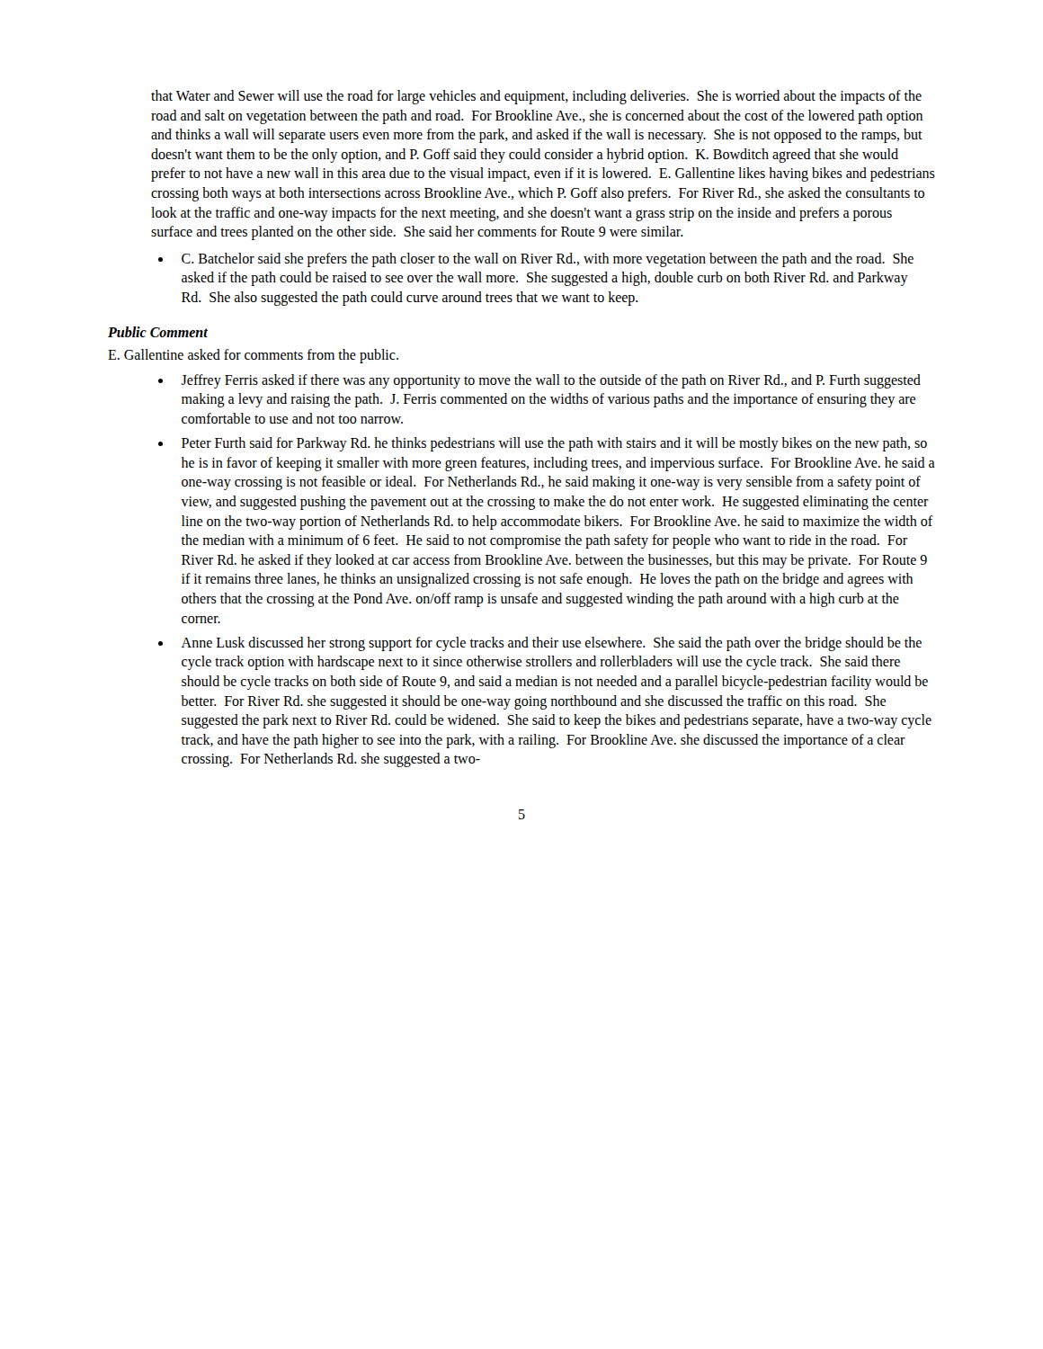that Water and Sewer will use the road for large vehicles and equipment, including deliveries. She is worried about the impacts of the road and salt on vegetation between the path and road. For Brookline Ave., she is concerned about the cost of the lowered path option and thinks a wall will separate users even more from the park, and asked if the wall is necessary. She is not opposed to the ramps, but doesn't want them to be the only option, and P. Goff said they could consider a hybrid option. K. Bowditch agreed that she would prefer to not have a new wall in this area due to the visual impact, even if it is lowered. E. Gallentine likes having bikes and pedestrians crossing both ways at both intersections across Brookline Ave., which P. Goff also prefers. For River Rd., she asked the consultants to look at the traffic and one-way impacts for the next meeting, and she doesn't want a grass strip on the inside and prefers a porous surface and trees planted on the other side. She said her comments for Route 9 were similar.
C. Batchelor said she prefers the path closer to the wall on River Rd., with more vegetation between the path and the road. She asked if the path could be raised to see over the wall more. She suggested a high, double curb on both River Rd. and Parkway Rd. She also suggested the path could curve around trees that we want to keep.
Public Comment
E. Gallentine asked for comments from the public.
Jeffrey Ferris asked if there was any opportunity to move the wall to the outside of the path on River Rd., and P. Furth suggested making a levy and raising the path. J. Ferris commented on the widths of various paths and the importance of ensuring they are comfortable to use and not too narrow.
Peter Furth said for Parkway Rd. he thinks pedestrians will use the path with stairs and it will be mostly bikes on the new path, so he is in favor of keeping it smaller with more green features, including trees, and impervious surface. For Brookline Ave. he said a one-way crossing is not feasible or ideal. For Netherlands Rd., he said making it one-way is very sensible from a safety point of view, and suggested pushing the pavement out at the crossing to make the do not enter work. He suggested eliminating the center line on the two-way portion of Netherlands Rd. to help accommodate bikers. For Brookline Ave. he said to maximize the width of the median with a minimum of 6 feet. He said to not compromise the path safety for people who want to ride in the road. For River Rd. he asked if they looked at car access from Brookline Ave. between the businesses, but this may be private. For Route 9 if it remains three lanes, he thinks an unsignalized crossing is not safe enough. He loves the path on the bridge and agrees with others that the crossing at the Pond Ave. on/off ramp is unsafe and suggested winding the path around with a high curb at the corner.
Anne Lusk discussed her strong support for cycle tracks and their use elsewhere. She said the path over the bridge should be the cycle track option with hardscape next to it since otherwise strollers and rollerbladers will use the cycle track. She said there should be cycle tracks on both side of Route 9, and said a median is not needed and a parallel bicycle-pedestrian facility would be better. For River Rd. she suggested it should be one-way going northbound and she discussed the traffic on this road. She suggested the park next to River Rd. could be widened. She said to keep the bikes and pedestrians separate, have a two-way cycle track, and have the path higher to see into the park, with a railing. For Brookline Ave. she discussed the importance of a clear crossing. For Netherlands Rd. she suggested a two-
5